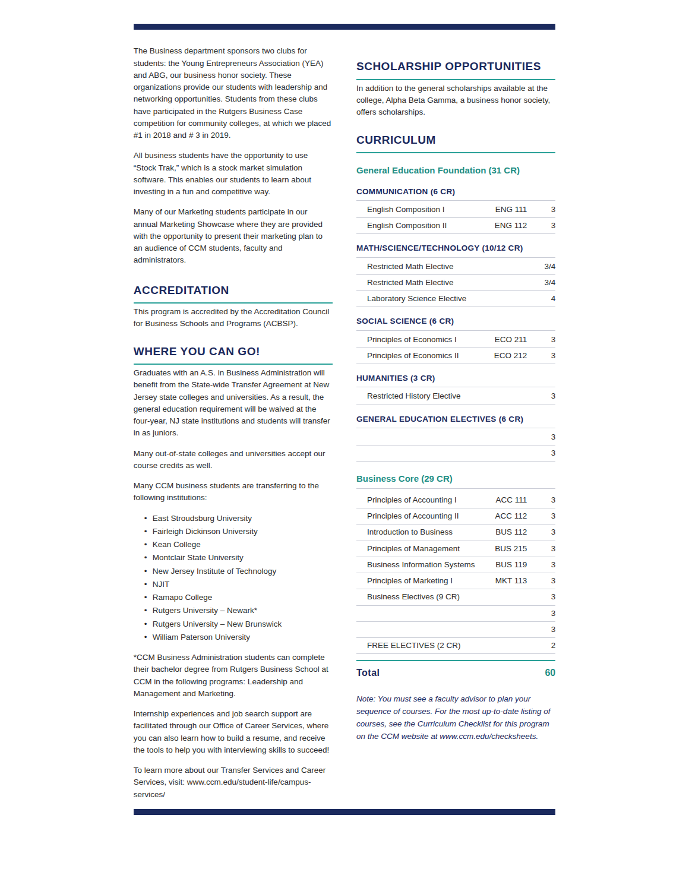The Business department sponsors two clubs for students: the Young Entrepreneurs Association (YEA) and ABG, our business honor society. These organizations provide our students with leadership and networking opportunities. Students from these clubs have participated in the Rutgers Business Case competition for community colleges, at which we placed #1 in 2018 and # 3 in 2019.
All business students have the opportunity to use “Stock Trak,” which is a stock market simulation software. This enables our students to learn about investing in a fun and competitive way.
Many of our Marketing students participate in our annual Marketing Showcase where they are provided with the opportunity to present their marketing plan to an audience of CCM students, faculty and administrators.
Accreditation
This program is accredited by the Accreditation Council for Business Schools and Programs (ACBSP).
Where You Can Go!
Graduates with an A.S. in Business Administration will benefit from the State-wide Transfer Agreement at New Jersey state colleges and universities. As a result, the general education requirement will be waived at the four-year, NJ state institutions and students will transfer in as juniors.
Many out-of-state colleges and universities accept our course credits as well.
Many CCM business students are transferring to the following institutions:
East Stroudsburg University
Fairleigh Dickinson University
Kean College
Montclair State University
New Jersey Institute of Technology
NJIT
Ramapo College
Rutgers University – Newark*
Rutgers University – New Brunswick
William Paterson University
*CCM Business Administration students can complete their bachelor degree from Rutgers Business School at CCM in the following programs: Leadership and Management and Marketing.
Internship experiences and job search support are facilitated through our Office of Career Services, where you can also learn how to build a resume, and receive the tools to help you with interviewing skills to succeed!
To learn more about our Transfer Services and Career Services, visit: www.ccm.edu/student-life/campus-services/
Scholarship Opportunities
In addition to the general scholarships available at the college, Alpha Beta Gamma, a business honor society, offers scholarships.
Curriculum
General Education Foundation (31 CR)
Communication (6 CR)
| English Composition I | ENG 111 | 3 |
| English Composition II | ENG 112 | 3 |
Math/Science/Technology (10/12 CR)
| Restricted Math Elective | | 3/4 |
| Restricted Math Elective | | 3/4 |
| Laboratory Science Elective | | 4 |
Social Science (6 CR)
| Principles of Economics I | ECO 211 | 3 |
| Principles of Economics II | ECO 212 | 3 |
Humanities (3 CR)
| Restricted History Elective | | 3 |
General Education Electives (6 CR)
| | | 3 |
| | | 3 |
Business Core (29 CR)
| Principles of Accounting I | ACC 111 | 3 |
| Principles of Accounting II | ACC 112 | 3 |
| Introduction to Business | BUS 112 | 3 |
| Principles of Management | BUS 215 | 3 |
| Business Information Systems | BUS 119 | 3 |
| Principles of Marketing I | MKT 113 | 3 |
| Business Electives (9 CR) | | 3 |
| | | 3 |
| | | 3 |
| FREE ELECTIVES (2 CR) | | 2 |
Total 60
Note: You must see a faculty advisor to plan your sequence of courses. For the most up-to-date listing of courses, see the Curriculum Checklist for this program on the CCM website at www.ccm.edu/checksheets.